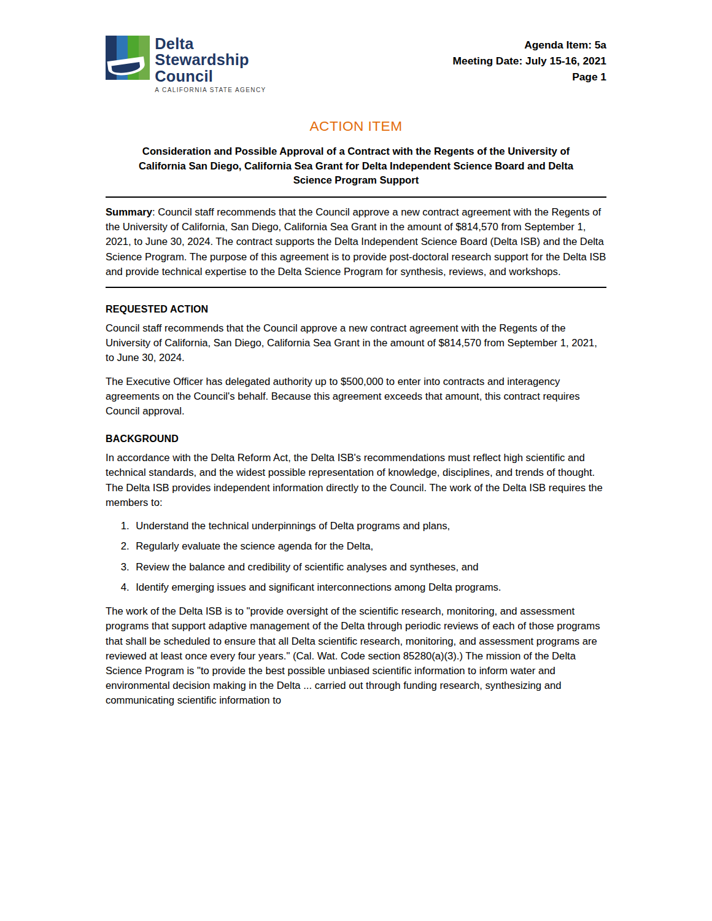Delta
Stewardship
Council
A California State Agency
Agenda Item: 5a
Meeting Date: July 15-16, 2021
Page 1
ACTION ITEM
Consideration and Possible Approval of a Contract with the Regents of the University of California San Diego, California Sea Grant for Delta Independent Science Board and Delta Science Program Support
Summary: Council staff recommends that the Council approve a new contract agreement with the Regents of the University of California, San Diego, California Sea Grant in the amount of $814,570 from September 1, 2021, to June 30, 2024. The contract supports the Delta Independent Science Board (Delta ISB) and the Delta Science Program. The purpose of this agreement is to provide post-doctoral research support for the Delta ISB and provide technical expertise to the Delta Science Program for synthesis, reviews, and workshops.
REQUESTED ACTION
Council staff recommends that the Council approve a new contract agreement with the Regents of the University of California, San Diego, California Sea Grant in the amount of $814,570 from September 1, 2021, to June 30, 2024.
The Executive Officer has delegated authority up to $500,000 to enter into contracts and interagency agreements on the Council's behalf. Because this agreement exceeds that amount, this contract requires Council approval.
BACKGROUND
In accordance with the Delta Reform Act, the Delta ISB's recommendations must reflect high scientific and technical standards, and the widest possible representation of knowledge, disciplines, and trends of thought. The Delta ISB provides independent information directly to the Council. The work of the Delta ISB requires the members to:
Understand the technical underpinnings of Delta programs and plans,
Regularly evaluate the science agenda for the Delta,
Review the balance and credibility of scientific analyses and syntheses, and
Identify emerging issues and significant interconnections among Delta programs.
The work of the Delta ISB is to "provide oversight of the scientific research, monitoring, and assessment programs that support adaptive management of the Delta through periodic reviews of each of those programs that shall be scheduled to ensure that all Delta scientific research, monitoring, and assessment programs are reviewed at least once every four years." (Cal. Wat. Code section 85280(a)(3).) The mission of the Delta Science Program is "to provide the best possible unbiased scientific information to inform water and environmental decision making in the Delta ... carried out through funding research, synthesizing and communicating scientific information to